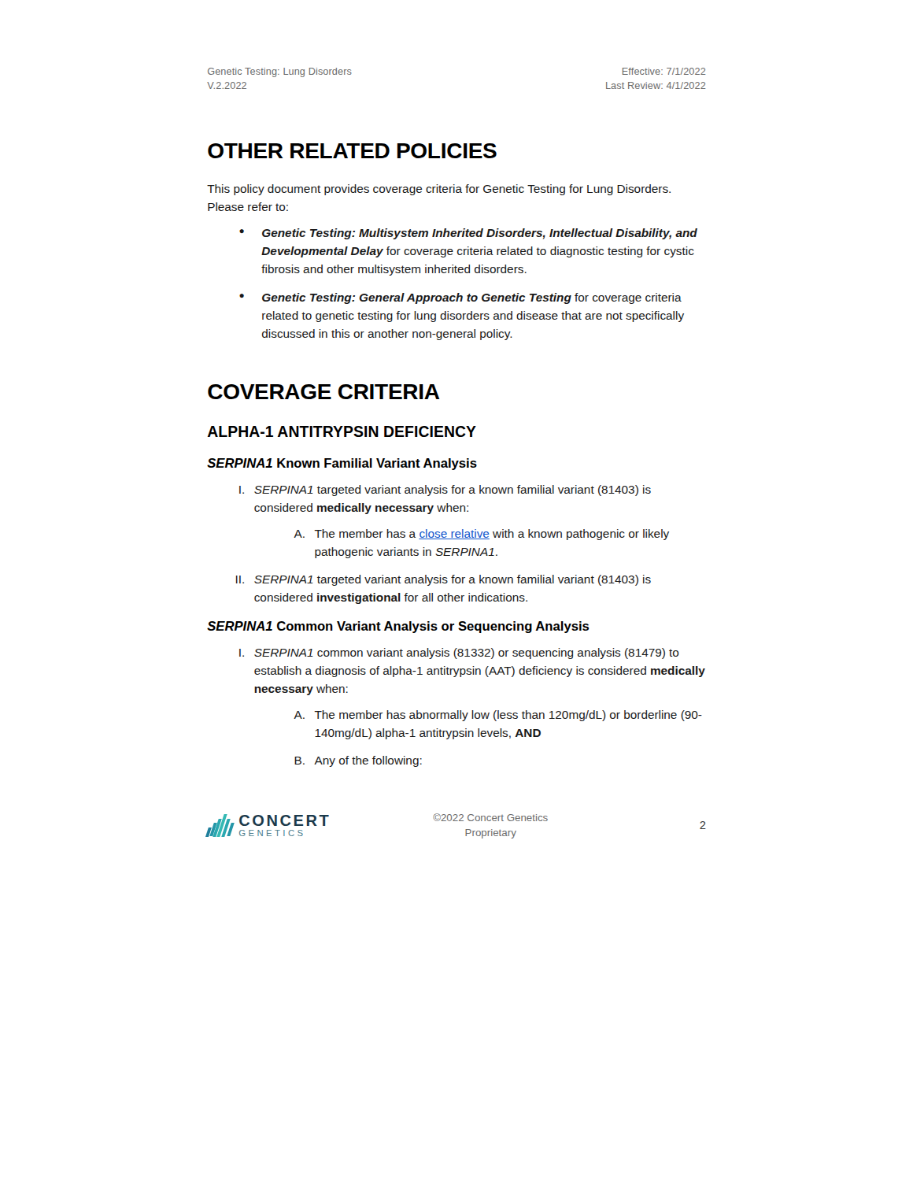Genetic Testing: Lung Disorders
V.2.2022
Effective: 7/1/2022
Last Review: 4/1/2022
OTHER RELATED POLICIES
This policy document provides coverage criteria for Genetic Testing for Lung Disorders. Please refer to:
Genetic Testing: Multisystem Inherited Disorders, Intellectual Disability, and Developmental Delay for coverage criteria related to diagnostic testing for cystic fibrosis and other multisystem inherited disorders.
Genetic Testing: General Approach to Genetic Testing for coverage criteria related to genetic testing for lung disorders and disease that are not specifically discussed in this or another non-general policy.
COVERAGE CRITERIA
ALPHA-1 ANTITRYPSIN DEFICIENCY
SERPINA1 Known Familial Variant Analysis
SERPINA1 targeted variant analysis for a known familial variant (81403) is considered medically necessary when:
The member has a close relative with a known pathogenic or likely pathogenic variants in SERPINA1.
SERPINA1 targeted variant analysis for a known familial variant (81403) is considered investigational for all other indications.
SERPINA1 Common Variant Analysis or Sequencing Analysis
SERPINA1 common variant analysis (81332) or sequencing analysis (81479) to establish a diagnosis of alpha-1 antitrypsin (AAT) deficiency is considered medically necessary when:
The member has abnormally low (less than 120mg/dL) or borderline (90-140mg/dL) alpha-1 antitrypsin levels, AND
Any of the following:
CONCERT
GENETICS
©2022 Concert Genetics
Proprietary
2